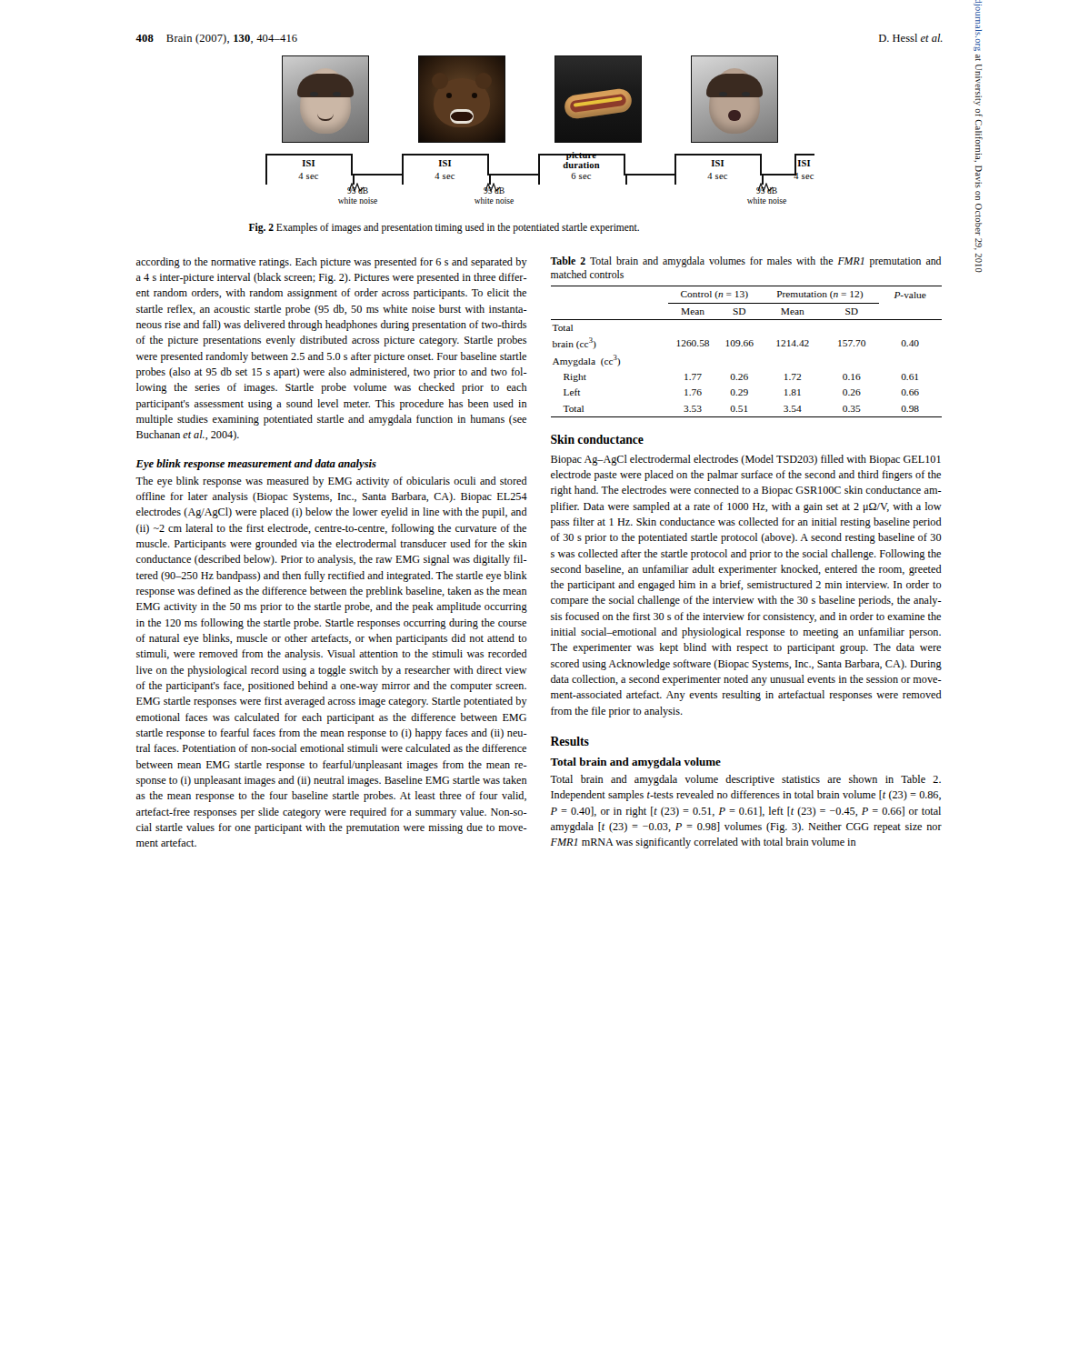408 Brain (2007), 130, 404–416
D. Hessl et al.
ISI
4 sec
ISI
4 sec
picture
duration
6 sec
ISI
4 sec
ISI
4 sec
95 dB
white noise
95 dB
white noise
95 dB
white noise
Fig. 2 Examples of images and presentation timing used in the potentiated startle experiment.
according to the normative ratings. Each picture was presented for 6 s and separated by a 4 s inter-picture interval (black screen; Fig. 2). Pictures were presented in three different random orders, with random assignment of order across participants. To elicit the startle reflex, an acoustic startle probe (95 db, 50 ms white noise burst with instantaneous rise and fall) was delivered through headphones during presentation of two-thirds of the picture presentations evenly distributed across picture category. Startle probes were presented randomly between 2.5 and 5.0 s after picture onset. Four baseline startle probes (also at 95 db set 15 s apart) were also administered, two prior to and two following the series of images. Startle probe volume was checked prior to each participant's assessment using a sound level meter. This procedure has been used in multiple studies examining potentiated startle and amygdala function in humans (see Buchanan et al., 2004).
Eye blink response measurement and data analysis
The eye blink response was measured by EMG activity of obicularis oculi and stored offline for later analysis (Biopac Systems, Inc., Santa Barbara, CA). Biopac EL254 electrodes (Ag/AgCl) were placed (i) below the lower eyelid in line with the pupil, and (ii) ~2 cm lateral to the first electrode, centre-to-centre, following the curvature of the muscle. Participants were grounded via the electrodermal transducer used for the skin conductance (described below). Prior to analysis, the raw EMG signal was digitally filtered (90–250 Hz bandpass) and then fully rectified and integrated. The startle eye blink response was defined as the difference between the preblink baseline, taken as the mean EMG activity in the 50 ms prior to the startle probe, and the peak amplitude occurring in the 120 ms following the startle probe. Startle responses occurring during the course of natural eye blinks, muscle or other artefacts, or when participants did not attend to stimuli, were removed from the analysis. Visual attention to the stimuli was recorded live on the physiological record using a toggle switch by a researcher with direct view of the participant's face, positioned behind a one-way mirror and the computer screen. EMG startle responses were first averaged across image category. Startle potentiated by emotional faces was calculated for each participant as the difference between EMG startle response to fearful faces from the mean response to (i) happy faces and (ii) neutral faces. Potentiation of non-social emotional stimuli were calculated as the difference between mean EMG startle response to fearful/unpleasant images from the mean response to (i) unpleasant images and (ii) neutral images. Baseline EMG startle was taken as the mean response to the four baseline startle probes. At least three of four valid, artefact-free responses per slide category were required for a summary value. Non-social startle values for one participant with the premutation were missing due to movement artefact.
Table 2 Total brain and amygdala volumes for males with the FMR1 premutation and matched controls
| | Control ( n = 13) | Premutation ( n = 12) | P -value |
| --- | --- | --- | --- |
| | Mean | SD | Mean | SD | |
| Total brain (cc 3 ) | 1260.58 | 109.66 | 1214.42 | 157.70 | 0.40 |
| Amygdala (cc 3 ) | | | | | |
| Right | 1.77 | 0.26 | 1.72 | 0.16 | 0.61 |
| Left | 1.76 | 0.29 | 1.81 | 0.26 | 0.66 |
| Total | 3.53 | 0.51 | 3.54 | 0.35 | 0.98 |
Skin conductance
Biopac Ag–AgCl electrodermal electrodes (Model TSD203) filled with Biopac GEL101 electrode paste were placed on the palmar surface of the second and third fingers of the right hand. The electrodes were connected to a Biopac GSR100C skin conductance amplifier. Data were sampled at a rate of 1000 Hz, with a gain set at 2 μΩ/V, with a low pass filter at 1 Hz. Skin conductance was collected for an initial resting baseline period of 30 s prior to the potentiated startle protocol (above). A second resting baseline of 30 s was collected after the startle protocol and prior to the social challenge. Following the second baseline, an unfamiliar adult experimenter knocked, entered the room, greeted the participant and engaged him in a brief, semistructured 2 min interview. In order to compare the social challenge of the interview with the 30 s baseline periods, the analysis focused on the first 30 s of the interview for consistency, and in order to examine the initial social–emotional and physiological response to meeting an unfamiliar person. The experimenter was kept blind with respect to participant group. The data were scored using Acknowledge software (Biopac Systems, Inc., Santa Barbara, CA). During data collection, a second experimenter noted any unusual events in the session or movement-associated artefact. Any events resulting in artefactual responses were removed from the file prior to analysis.
Results
Total brain and amygdala volume
Total brain and amygdala volume descriptive statistics are shown in Table 2. Independent samples t-tests revealed no differences in total brain volume [t (23) = 0.86, P = 0.40], or in right [t (23) = 0.51, P = 0.61], left [t (23) = −0.45, P = 0.66] or total amygdala [t (23) = −0.03, P = 0.98] volumes (Fig. 3). Neither CGG repeat size nor FMR1 mRNA was significantly correlated with total brain volume in
Downloaded from brain.oxfordjournals.org at University of California, Davis on October 29, 2010